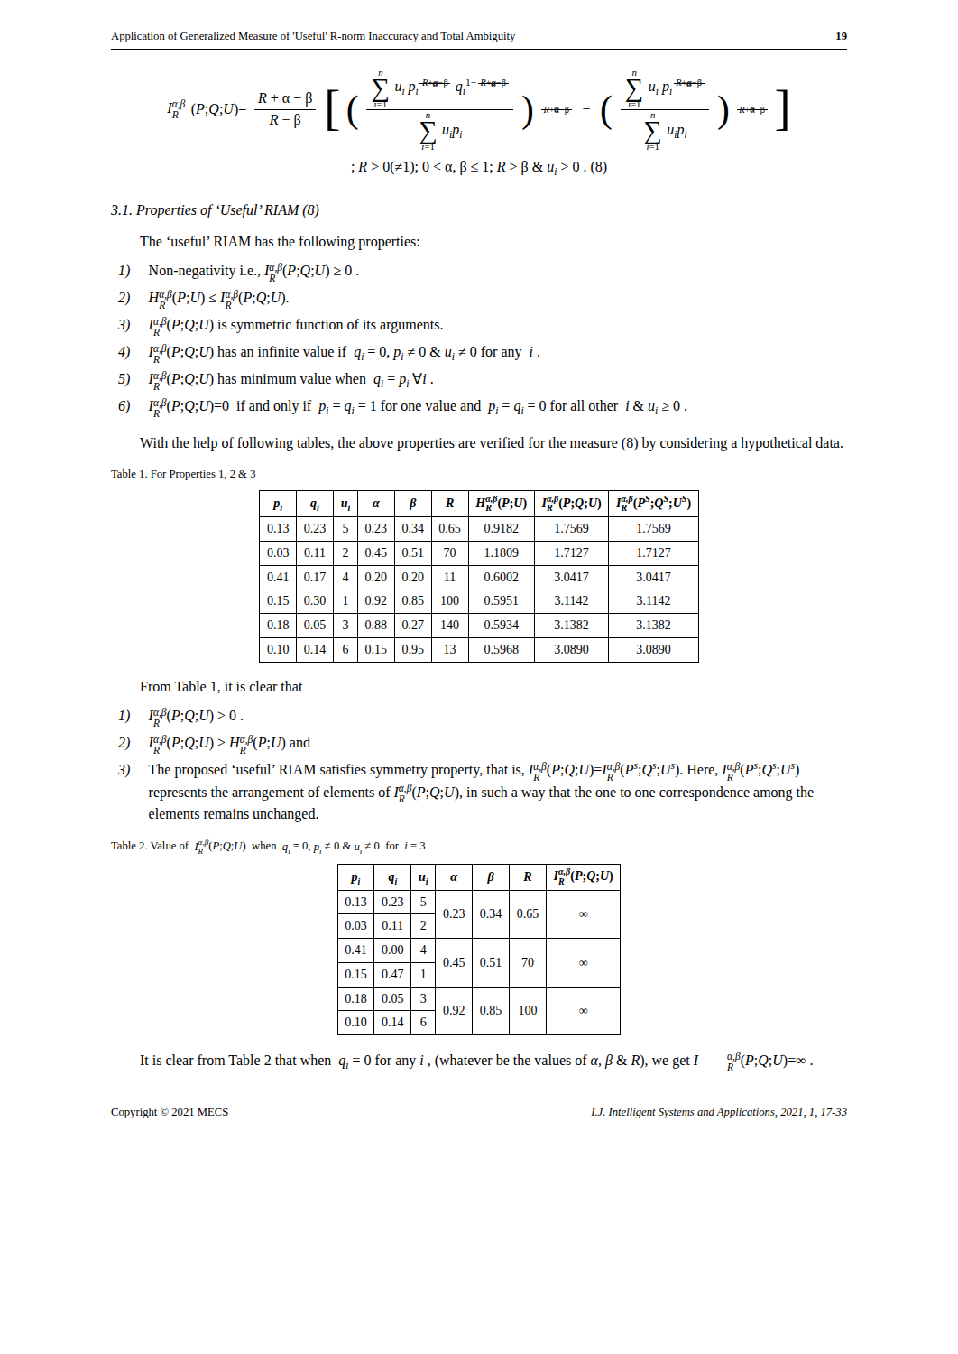Application of Generalized Measure of 'Useful' R-norm Inaccuracy and Total Ambiguity 19
Iα,β R (P;Q;U)= R + α − β R − β [ ( n ∑ i=1 ui piR+α−β α qi1−R+α−β α n ∑ i=1 ui pi )αR+α−β − ( n ∑ i=1 ui piR+α−β α n ∑ i=1 ui pi )αR+α−β ] ; R > 0(≠1); 0 < α, β ≤ 1; R > β & ui > 0 . (8)
3.1. Properties of ‘Useful’ RIAM (8)
The ‘useful’ RIAM has the following properties:
Non-negativity i.e., Iα,β R(P;Q;U) ≥ 0 .
Hα,β R(P;U) ≤ Iα,β R(P;Q;U).
Iα,β R(P;Q;U) is symmetric function of its arguments.
Iα,β R(P;Q;U) has an infinite value if qi = 0, pi ≠ 0 & ui ≠ 0 for any i .
Iα,β R(P;Q;U) has minimum value when qi = pi ∀i .
Iα,β R(P;Q;U)=0 if and only if pi = qi = 1 for one value and pi = qi = 0 for all other i & ui ≥ 0 .
With the help of following tables, the above properties are verified for the measure (8) by considering a hypothetical data.
Table 1. For Properties 1, 2 & 3
| p i | q i | u i | α | β | R | H α,β R ( P ; U ) | I α,β R ( P ; Q ; U ) | I α,β R ( P S ; Q S ; U S ) |
| --- | --- | --- | --- | --- | --- | --- | --- | --- |
| 0.13 | 0.23 | 5 | 0.23 | 0.34 | 0.65 | 0.9182 | 1.7569 | 1.7569 |
| 0.03 | 0.11 | 2 | 0.45 | 0.51 | 70 | 1.1809 | 1.7127 | 1.7127 |
| 0.41 | 0.17 | 4 | 0.20 | 0.20 | 11 | 0.6002 | 3.0417 | 3.0417 |
| 0.15 | 0.30 | 1 | 0.92 | 0.85 | 100 | 0.5951 | 3.1142 | 3.1142 |
| 0.18 | 0.05 | 3 | 0.88 | 0.27 | 140 | 0.5934 | 3.1382 | 3.1382 |
| 0.10 | 0.14 | 6 | 0.15 | 0.95 | 13 | 0.5968 | 3.0890 | 3.0890 |
From Table 1, it is clear that
Iα,β R(P;Q;U) > 0 .
Iα,β R(P;Q;U) > Hα,β R(P;U) and
The proposed ‘useful’ RIAM satisfies symmetry property, that is, Iα,β R(P;Q;U)=Iα,β R(Ps;Qs;Us). Here, Iα,β R(Ps;Qs;Us) represents the arrangement of elements of Iα,β R(P;Q;U), in such a way that the one to one correspondence among the elements remains unchanged.
Table 2. Value of Iα,β R(P;Q;U) when qi = 0, pi ≠ 0 & ui ≠ 0 for i = 3
| p i | q i | u i | α | β | R | I α,β R ( P ; Q ; U ) |
| --- | --- | --- | --- | --- | --- | --- |
| 0.13 | 0.23 | 5 | 0.23 | 0.34 | 0.65 | ∞ |
| 0.03 | 0.11 | 2 |
| 0.41 | 0.00 | 4 | 0.45 | 0.51 | 70 | ∞ |
| 0.15 | 0.47 | 1 |
| 0.18 | 0.05 | 3 | 0.92 | 0.85 | 100 | ∞ |
| 0.10 | 0.14 | 6 |
It is clear from Table 2 that when qi = 0 for any i , (whatever be the values of α, β & R), we get Iα,β R(P;Q;U)=∞ .
Copyright © 2021 MECS I.J. Intelligent Systems and Applications, 2021, 1, 17-33